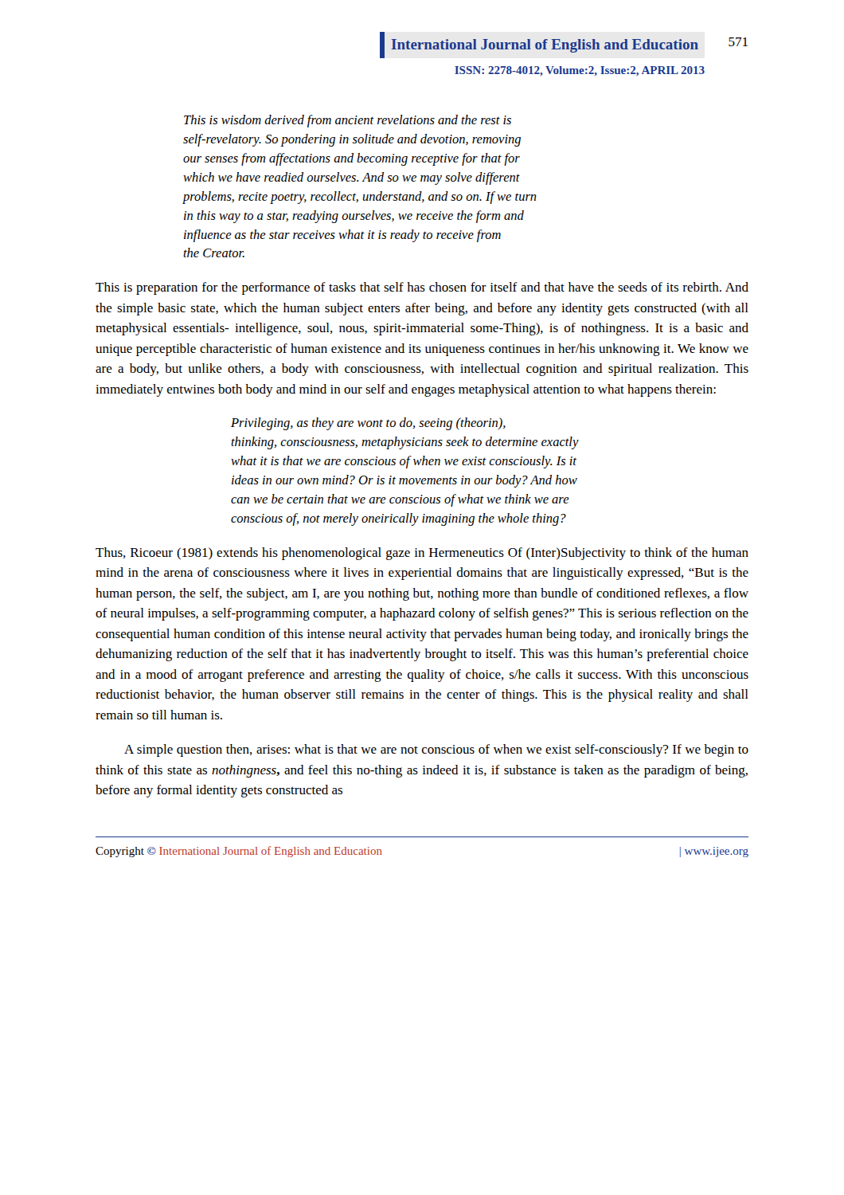571
International Journal of English and Education
ISSN: 2278-4012, Volume:2, Issue:2, APRIL 2013
This is wisdom derived from ancient revelations and the rest is
self-revelatory. So pondering in solitude and devotion, removing
our senses from affectations and becoming receptive for that for
which we have readied ourselves. And so we may solve different
problems, recite poetry, recollect, understand, and so on. If we turn
in this way to a star, readying ourselves, we receive the form and
influence as the star receives what it is ready to receive from
the Creator.
This is preparation for the performance of tasks that self has chosen for itself and that have the seeds of its rebirth. And the simple basic state, which the human subject enters after being, and before any identity gets constructed (with all metaphysical essentials- intelligence, soul, nous, spirit-immaterial some-Thing), is of nothingness. It is a basic and unique perceptible characteristic of human existence and its uniqueness continues in her/his unknowing it. We know we are a body, but unlike others, a body with consciousness, with intellectual cognition and spiritual realization. This immediately entwines both body and mind in our self and engages metaphysical attention to what happens therein:
Privileging, as they are wont to do, seeing (theorin),
thinking, consciousness, metaphysicians seek to determine exactly
what it is that we are conscious of when we exist consciously. Is it
ideas in our own mind? Or is it movements in our body? And how
can we be certain that we are conscious of what we think we are
conscious of, not merely oneirically imagining the whole thing?
Thus, Ricoeur (1981) extends his phenomenological gaze in Hermeneutics Of (Inter)Subjectivity to think of the human mind in the arena of consciousness where it lives in experiential domains that are linguistically expressed, “But is the human person, the self, the subject, am I, are you nothing but, nothing more than bundle of conditioned reflexes, a flow of neural impulses, a self-programming computer, a haphazard colony of selfish genes?” This is serious reflection on the consequential human condition of this intense neural activity that pervades human being today, and ironically brings the dehumanizing reduction of the self that it has inadvertently brought to itself. This was this human’s preferential choice and in a mood of arrogant preference and arresting the quality of choice, s/he calls it success. With this unconscious reductionist behavior, the human observer still remains in the center of things. This is the physical reality and shall remain so till human is.
A simple question then, arises: what is that we are not conscious of when we exist self-consciously? If we begin to think of this state as nothingness, and feel this no-thing as indeed it is, if substance is taken as the paradigm of being, before any formal identity gets constructed as
Copyright © International Journal of English and Education
| www.ijee.org